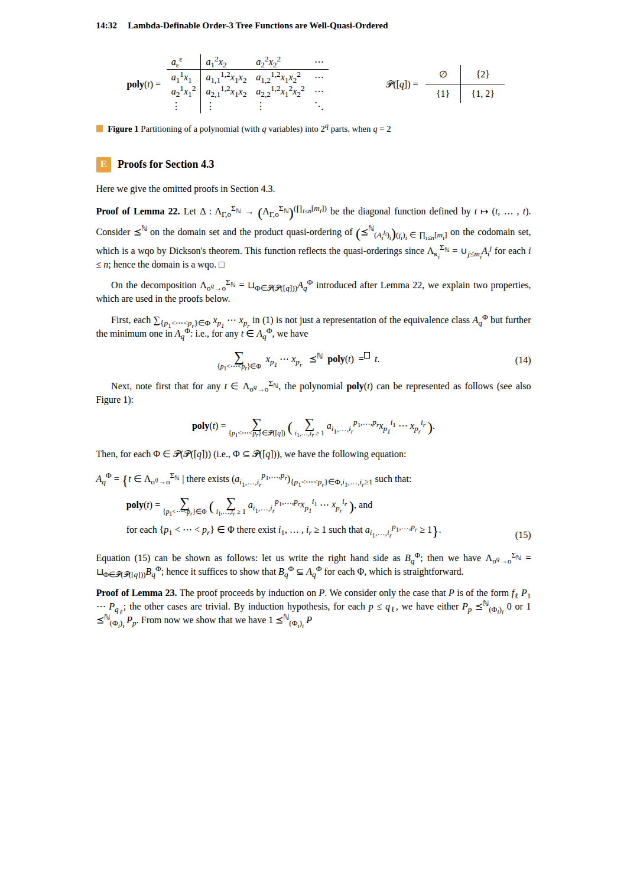14:32 Lambda-Definable Order-3 Tree Functions are Well-Quasi-Ordered
| poly ( t ) = | a ε ε | a 1 2 x 2 | a 2 2 x 2 2 | ⋯ |
| a 1 1 x 1 | a 1,1 1,2 x 1 x 2 | a 1,2 1,2 x 1 x 2 2 | ⋯ |
| a 2 1 x 1 2 | a 2,1 1,2 x 1 x 2 | a 2,2 1,2 x 1 2 x 2 2 | ⋯ |
| ⋮ | ⋮ | ⋮ | ⋱ |
| 𝒫([ q ]) = | ∅ | {2} |
| {1} | {1, 2} |
Figure 1 Partitioning of a polynomial (with q variables) into 2q parts, when q = 2
E Proofs for Section 4.3
Here we give the omitted proofs in Section 4.3.
Proof of Lemma 22. Let Δ : ΛΓ,oΣℕ → (ΛΓ,oΣℕ)(∏i≤n[mi]) be the diagonal function defined by t ↦ (t, … , t). Consider ⪯ℕ on the domain set and the product quasi-ordering of (⪯ℕ(Aiji)i)(ji)i ∈ ∏i≤n[mi] on the codomain set, which is a wqo by Dickson's theorem. This function reflects the quasi-orderings since ΛκiΣℕ = ∪j≤miAij for each i ≤ n; hence the domain is a wqo. □
On the decomposition Λoq→oΣℕ = ⊔Φ∈𝒫(𝒫([q]))AqΦ introduced after Lemma 22, we explain two properties, which are used in the proofs below.
First, each ∑{p1<⋯<pr}∈Φ xp1 ⋯ xpr in (1) is not just a representation of the equivalence class AqΦ but further the minimum one in AqΦ: i.e., for any t ∈ AqΦ, we have
∑{p1<⋯<pr}∈Φ xp1 ⋯ xpr ⪯ℕ poly(t) = t.
(14)
Next, note first that for any t ∈ Λoq→oΣℕ, the polynomial poly(t) can be represented as follows (see also Figure 1):
poly(t) = ∑{p1<⋯<pr}∈𝒫([q]) ( ∑i1,…,ir ≥ 1 ai1,…,irp1,…,prxp1i1 ⋯ xprir ).
Then, for each Φ ∈ 𝒫(𝒫([q])) (i.e., Φ ⊆ 𝒫([q])), we have the following equation:
AqΦ = {t ∈ Λoq→oΣℕ | there exists (ai1,…,irp1,…,pr){p1<⋯<pr}∈Φ,i1,…,ir≥1 such that:
poly(t) = ∑{p1<⋯<pr}∈Φ ( ∑i1,…,ir ≥ 1 ai1,…,irp1,…,prxp1i1 ⋯ xprir ), and
for each {p1 < ⋯ < pr} ∈ Φ there exist i1, … , ir ≥ 1 such that ai1,…,irp1,…,pr ≥ 1}.
(15)
Equation (15) can be shown as follows: let us write the right hand side as BqΦ; then we have Λoq→oΣℕ = ⊔Φ∈𝒫(𝒫([q]))BqΦ; hence it suffices to show that BqΦ ⊆ AqΦ for each Φ, which is straightforward.
Proof of Lemma 23. The proof proceeds by induction on P. We consider only the case that P is of the form fℓ P1 ⋯ Pqℓ; the other cases are trivial. By induction hypothesis, for each p ≤ qℓ, we have either Pp ⪯ℕ(Φi)i 0 or 1 ⪯ℕ(Φi)i Pp. From now we show that we have 1 ⪯ℕ(Φi)i P